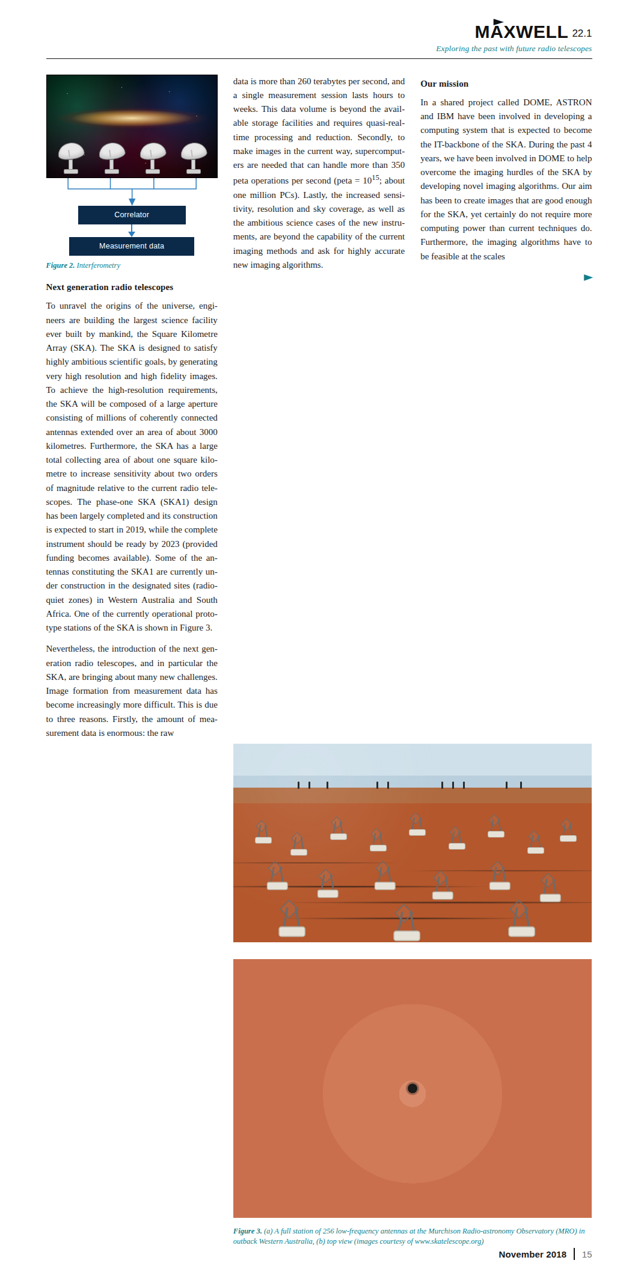MA▶XWELL22.1
Exploring the past with future radio telescopes
Correlator
Measurement data
Figure 2. Interferometry
Next generation radio telescopes
To unravel the origins of the universe, engineers are building the largest science facility ever built by mankind, the Square Kilometre Array (SKA). The SKA is designed to satisfy highly ambitious scientific goals, by generating very high resolution and high fidelity images. To achieve the high-resolution requirements, the SKA will be composed of a large aperture consisting of millions of coherently connected antennas extended over an area of about 3000 kilometres. Furthermore, the SKA has a large total collecting area of about one square kilometre to increase sensitivity about two orders of magnitude relative to the current radio telescopes. The phase-one SKA (SKA1) design has been largely completed and its construction is expected to start in 2019, while the complete instrument should be ready by 2023 (provided funding becomes available). Some of the antennas constituting the SKA1 are currently under construction in the designated sites (radio-quiet zones) in Western Australia and South Africa. One of the currently operational prototype stations of the SKA is shown in Figure 3.
Nevertheless, the introduction of the next generation radio telescopes, and in particular the SKA, are bringing about many new challenges. Image formation from measurement data has become increasingly more difficult. This is due to three reasons. Firstly, the amount of measurement data is enormous: the raw
data is more than 260 terabytes per second, and a single measurement session lasts hours to weeks. This data volume is beyond the available storage facilities and requires quasi-real-time processing and reduction. Secondly, to make images in the current way, supercomputers are needed that can handle more than 350 peta operations per second (peta = 1015; about one million PCs). Lastly, the increased sensitivity, resolution and sky coverage, as well as the ambitious science cases of the new instruments, are beyond the capability of the current imaging methods and ask for highly accurate new imaging algorithms.
Our mission
In a shared project called DOME, ASTRON and IBM have been involved in developing a computing system that is expected to become the IT-backbone of the SKA. During the past 4 years, we have been involved in DOME to help overcome the imaging hurdles of the SKA by developing novel imaging algorithms. Our aim has been to create images that are good enough for the SKA, yet certainly do not require more computing power than current techniques do. Furthermore, the imaging algorithms have to be feasible at the scales
▶
(a)
(b)
Figure 3. (a) A full station of 256 low-frequency antennas at the Murchison Radio-astronomy Observatory (MRO) in outback Western Australia, (b) top view (images courtesy of www.skatelescope.org)
November 2018
15